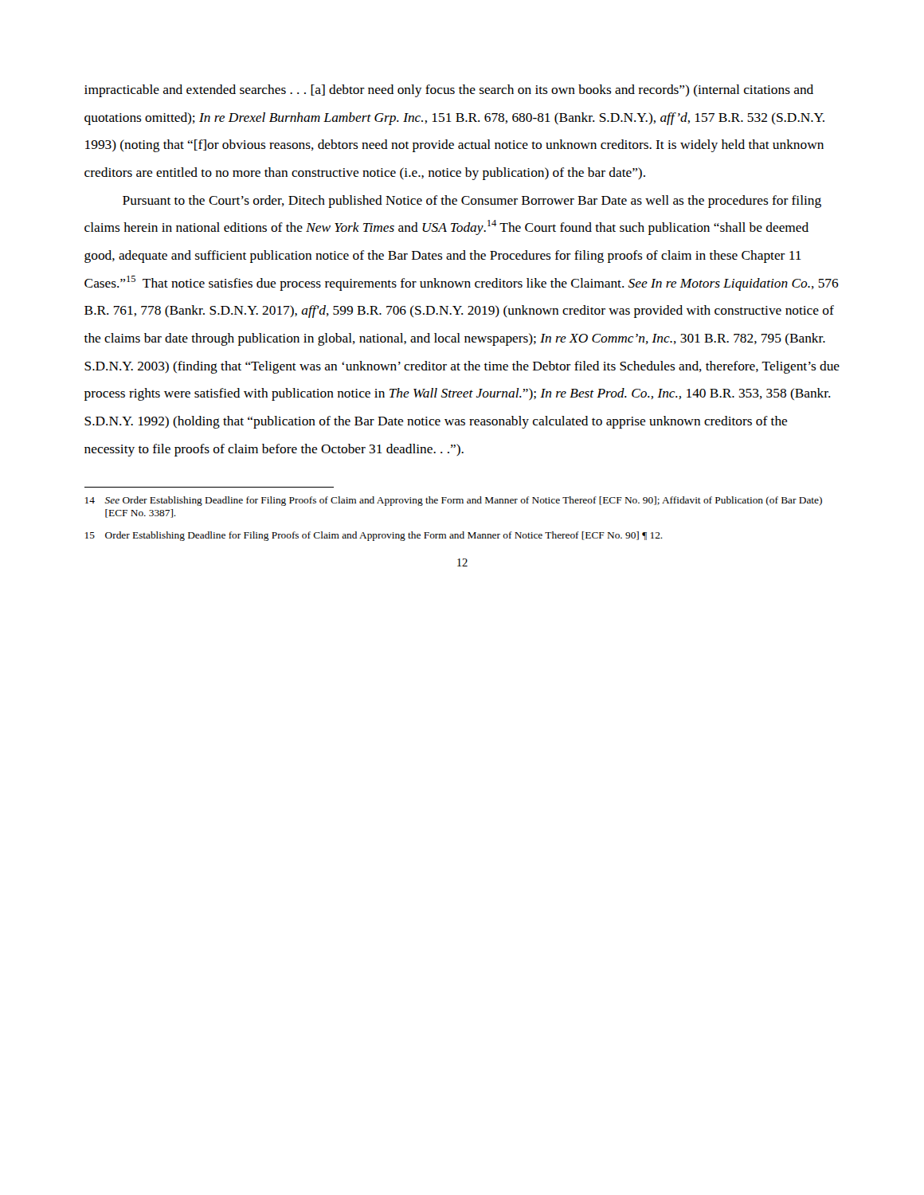impracticable and extended searches . . . [a] debtor need only focus the search on its own books and records”) (internal citations and quotations omitted); In re Drexel Burnham Lambert Grp. Inc., 151 B.R. 678, 680-81 (Bankr. S.D.N.Y.), aff’d, 157 B.R. 532 (S.D.N.Y. 1993) (noting that “[f]or obvious reasons, debtors need not provide actual notice to unknown creditors. It is widely held that unknown creditors are entitled to no more than constructive notice (i.e., notice by publication) of the bar date”).
Pursuant to the Court’s order, Ditech published Notice of the Consumer Borrower Bar Date as well as the procedures for filing claims herein in national editions of the New York Times and USA Today.14 The Court found that such publication “shall be deemed good, adequate and sufficient publication notice of the Bar Dates and the Procedures for filing proofs of claim in these Chapter 11 Cases.”15 That notice satisfies due process requirements for unknown creditors like the Claimant. See In re Motors Liquidation Co., 576 B.R. 761, 778 (Bankr. S.D.N.Y. 2017), aff'd, 599 B.R. 706 (S.D.N.Y. 2019) (unknown creditor was provided with constructive notice of the claims bar date through publication in global, national, and local newspapers); In re XO Commc’n, Inc., 301 B.R. 782, 795 (Bankr. S.D.N.Y. 2003) (finding that “Teligent was an ‘unknown’ creditor at the time the Debtor filed its Schedules and, therefore, Teligent’s due process rights were satisfied with publication notice in The Wall Street Journal.”); In re Best Prod. Co., Inc., 140 B.R. 353, 358 (Bankr. S.D.N.Y. 1992) (holding that “publication of the Bar Date notice was reasonably calculated to apprise unknown creditors of the necessity to file proofs of claim before the October 31 deadline. . .”).
14 See Order Establishing Deadline for Filing Proofs of Claim and Approving the Form and Manner of Notice Thereof [ECF No. 90]; Affidavit of Publication (of Bar Date) [ECF No. 3387].
15 Order Establishing Deadline for Filing Proofs of Claim and Approving the Form and Manner of Notice Thereof [ECF No. 90] ¶ 12.
12